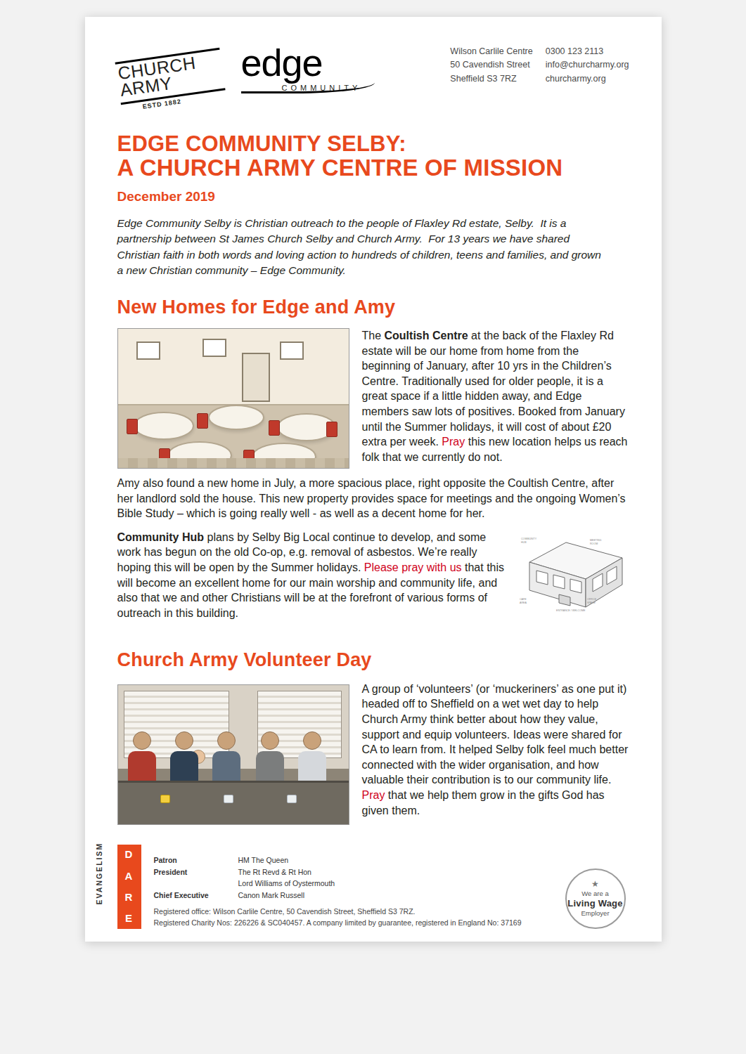CHURCH
ARMY
ESTD 1882
edge
COMMUNITY
Wilson Carlile Centre
50 Cavendish Street
Sheffield S3 7RZ
0300 123 2113
info@churcharmy.org
churcharmy.org
Edge Community Selby:
A Church Army Centre of Mission
December 2019
Edge Community Selby is Christian outreach to the people of Flaxley Rd estate, Selby. It is a partnership between St James Church Selby and Church Army. For 13 years we have shared Christian faith in both words and loving action to hundreds of children, teens and families, and grown a new Christian community – Edge Community.
New Homes for Edge and Amy
The Coultish Centre at the back of the Flaxley Rd estate will be our home from home from the beginning of January, after 10 yrs in the Children’s Centre. Traditionally used for older people, it is a great space if a little hidden away, and Edge members saw lots of positives. Booked from January until the Summer holidays, it will cost of about £20 extra per week. Pray this new location helps us reach folk that we currently do not.
Amy also found a new home in July, a more spacious place, right opposite the Coultish Centre, after her landlord sold the house. This new property provides space for meetings and the ongoing Women’s Bible Study – which is going really well - as well as a decent home for her.
COMMUNITY HUB MEETING ROOM CAFE AREA OFFICE SPACE ENTRANCE / WELCOME
Community Hub plans by Selby Big Local continue to develop, and some work has begun on the old Co-op, e.g. removal of asbestos. We’re really hoping this will be open by the Summer holidays. Please pray with us that this will become an excellent home for our main worship and community life, and also that we and other Christians will be at the forefront of various forms of outreach in this building.
Church Army Volunteer Day
A group of ‘volunteers’ (or ‘muckeriners’ as one put it) headed off to Sheffield on a wet wet day to help Church Army think better about how they value, support and equip volunteers. Ideas were shared for CA to learn from. It helped Selby folk feel much better connected with the wider organisation, and how valuable their contribution is to our community life. Pray that we help them grow in the gifts God has given them.
DARE
EVANGELISM
Patron
HM The Queen
President
The Rt Revd & Rt Hon
Lord Williams of Oystermouth
Chief Executive
Canon Mark Russell
Registered office: Wilson Carlile Centre, 50 Cavendish Street, Sheffield S3 7RZ.
Registered Charity Nos: 226226 & SC040457. A company limited by guarantee, registered in England No: 37169
★
We are a
Living Wage
Employer